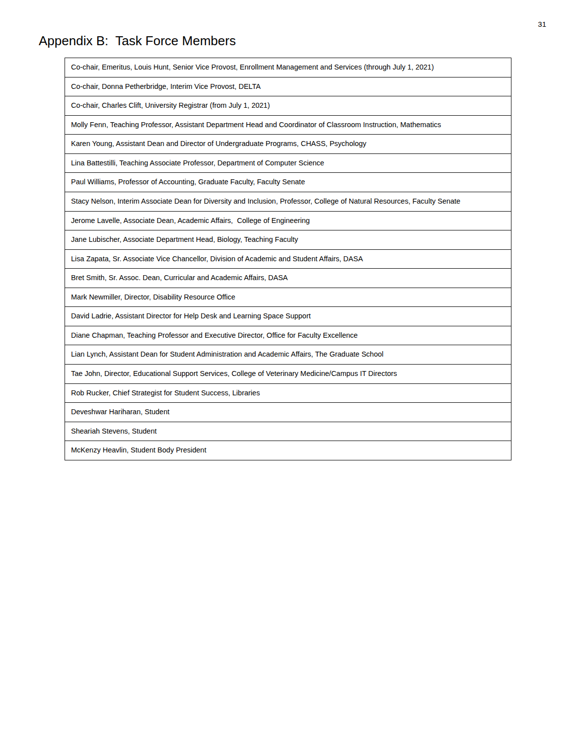31
Appendix B: Task Force Members
| Co-chair, Emeritus, Louis Hunt, Senior Vice Provost, Enrollment Management and Services (through July 1, 2021) |
| Co-chair, Donna Petherbridge, Interim Vice Provost, DELTA |
| Co-chair, Charles Clift, University Registrar (from July 1, 2021) |
| Molly Fenn, Teaching Professor, Assistant Department Head and Coordinator of Classroom Instruction, Mathematics |
| Karen Young, Assistant Dean and Director of Undergraduate Programs, CHASS, Psychology |
| Lina Battestilli, Teaching Associate Professor, Department of Computer Science |
| Paul Williams, Professor of Accounting, Graduate Faculty, Faculty Senate |
| Stacy Nelson, Interim Associate Dean for Diversity and Inclusion, Professor, College of Natural Resources, Faculty Senate |
| Jerome Lavelle, Associate Dean, Academic Affairs, College of Engineering |
| Jane Lubischer, Associate Department Head, Biology, Teaching Faculty |
| Lisa Zapata, Sr. Associate Vice Chancellor, Division of Academic and Student Affairs, DASA |
| Bret Smith, Sr. Assoc. Dean, Curricular and Academic Affairs, DASA |
| Mark Newmiller, Director, Disability Resource Office |
| David Ladrie, Assistant Director for Help Desk and Learning Space Support |
| Diane Chapman, Teaching Professor and Executive Director, Office for Faculty Excellence |
| Lian Lynch, Assistant Dean for Student Administration and Academic Affairs, The Graduate School |
| Tae John, Director, Educational Support Services, College of Veterinary Medicine/Campus IT Directors |
| Rob Rucker, Chief Strategist for Student Success, Libraries |
| Deveshwar Hariharan, Student |
| Sheariah Stevens, Student |
| McKenzy Heavlin, Student Body President |